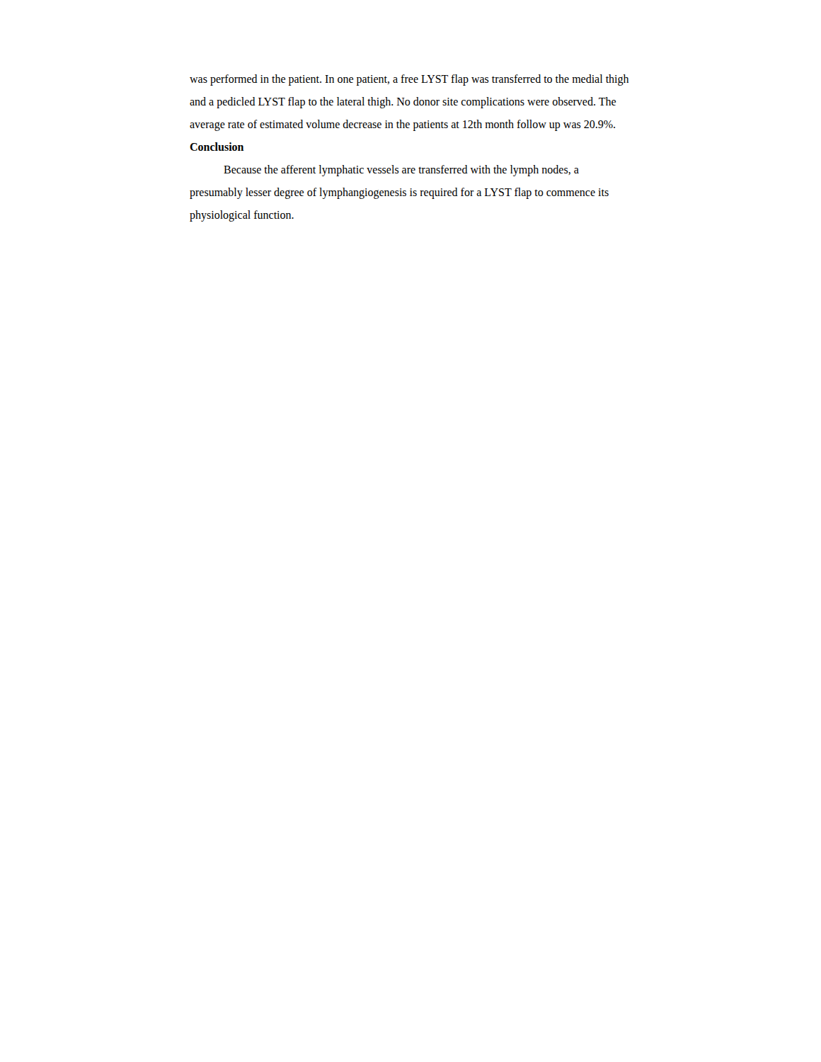was performed in the patient. In one patient, a free LYST flap was transferred to the medial thigh and a pedicled LYST flap to the lateral thigh. No donor site complications were observed. The average rate of estimated volume decrease in the patients at 12th month follow up was 20.9%.
Conclusion
Because the afferent lymphatic vessels are transferred with the lymph nodes, a presumably lesser degree of lymphangiogenesis is required for a LYST flap to commence its physiological function.